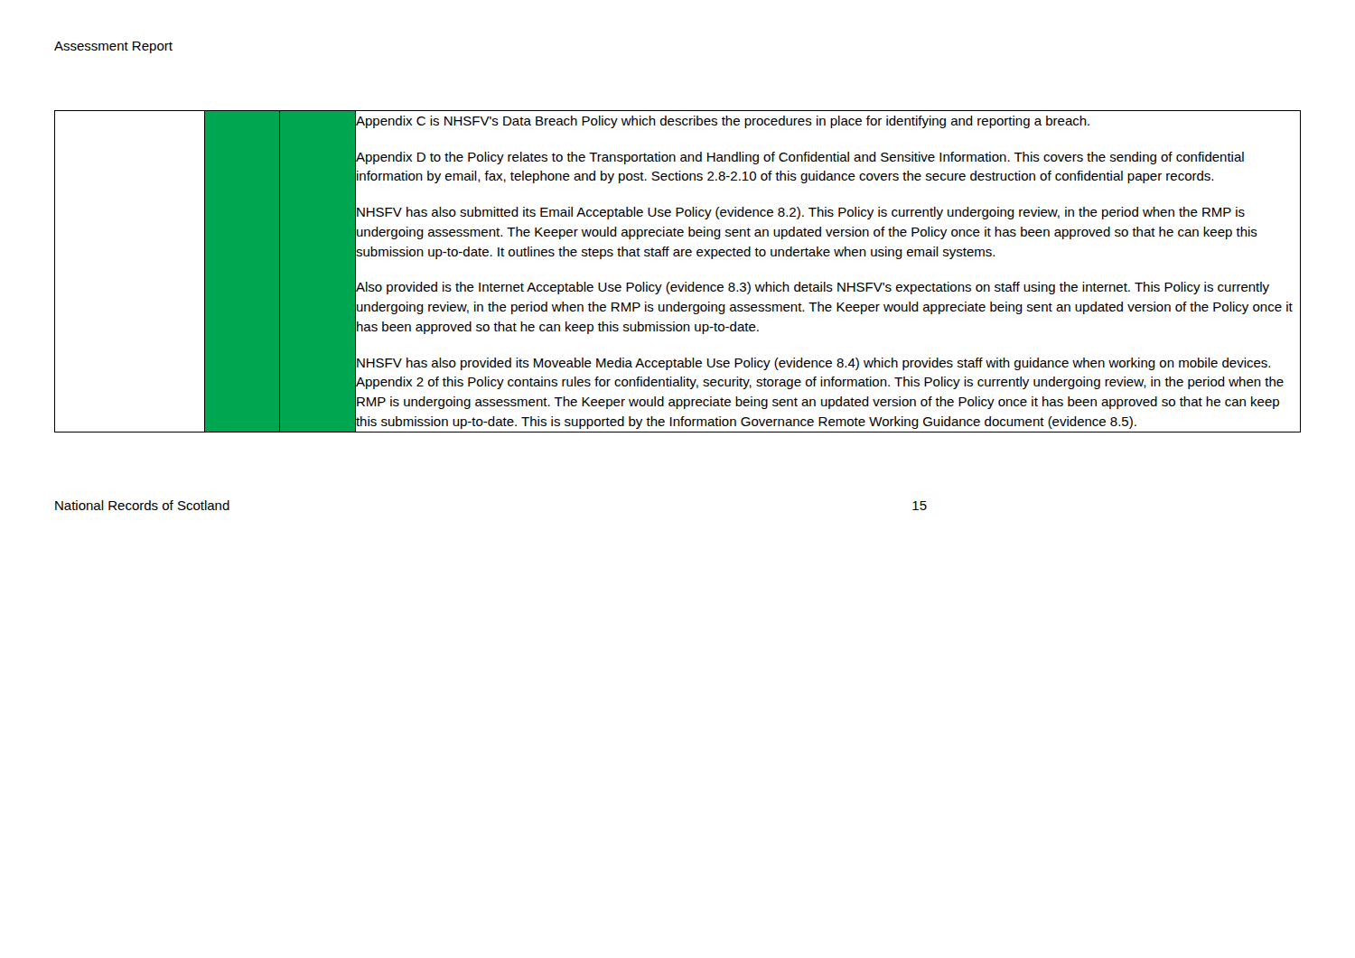Assessment Report
| | | | Appendix C is NHSFV's Data Breach Policy which describes the procedures in place for identifying and reporting a breach. Appendix D to the Policy relates to the Transportation and Handling of Confidential and Sensitive Information. This covers the sending of confidential information by email, fax, telephone and by post. Sections 2.8-2.10 of this guidance covers the secure destruction of confidential paper records. NHSFV has also submitted its Email Acceptable Use Policy (evidence 8.2). This Policy is currently undergoing review, in the period when the RMP is undergoing assessment. The Keeper would appreciate being sent an updated version of the Policy once it has been approved so that he can keep this submission up-to-date. It outlines the steps that staff are expected to undertake when using email systems. Also provided is the Internet Acceptable Use Policy (evidence 8.3) which details NHSFV's expectations on staff using the internet. This Policy is currently undergoing review, in the period when the RMP is undergoing assessment. The Keeper would appreciate being sent an updated version of the Policy once it has been approved so that he can keep this submission up-to-date. NHSFV has also provided its Moveable Media Acceptable Use Policy (evidence 8.4) which provides staff with guidance when working on mobile devices. Appendix 2 of this Policy contains rules for confidentiality, security, storage of information. This Policy is currently undergoing review, in the period when the RMP is undergoing assessment. The Keeper would appreciate being sent an updated version of the Policy once it has been approved so that he can keep this submission up-to-date. This is supported by the Information Governance Remote Working Guidance document (evidence 8.5). |
National Records of Scotland
15